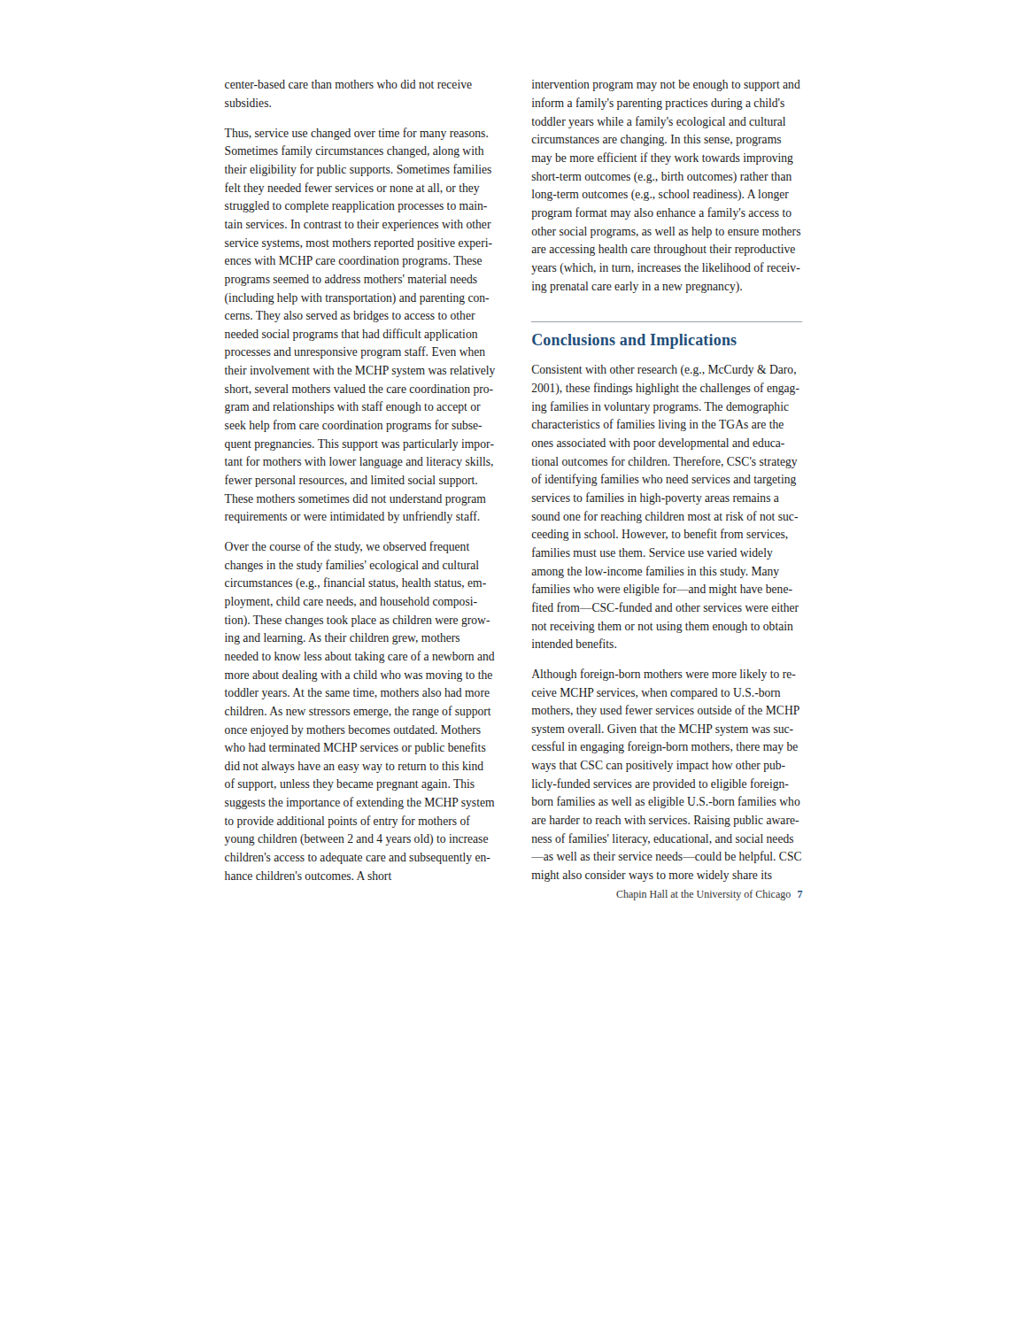center-based care than mothers who did not receive subsidies.
Thus, service use changed over time for many reasons. Sometimes family circumstances changed, along with their eligibility for public supports. Sometimes families felt they needed fewer services or none at all, or they struggled to complete reapplication processes to maintain services. In contrast to their experiences with other service systems, most mothers reported positive experiences with MCHP care coordination programs. These programs seemed to address mothers' material needs (including help with transportation) and parenting concerns. They also served as bridges to access to other needed social programs that had difficult application processes and unresponsive program staff. Even when their involvement with the MCHP system was relatively short, several mothers valued the care coordination program and relationships with staff enough to accept or seek help from care coordination programs for subsequent pregnancies. This support was particularly important for mothers with lower language and literacy skills, fewer personal resources, and limited social support. These mothers sometimes did not understand program requirements or were intimidated by unfriendly staff.
Over the course of the study, we observed frequent changes in the study families' ecological and cultural circumstances (e.g., financial status, health status, employment, child care needs, and household composition). These changes took place as children were growing and learning. As their children grew, mothers needed to know less about taking care of a newborn and more about dealing with a child who was moving to the toddler years. At the same time, mothers also had more children. As new stressors emerge, the range of support once enjoyed by mothers becomes outdated. Mothers who had terminated MCHP services or public benefits did not always have an easy way to return to this kind of support, unless they became pregnant again. This suggests the importance of extending the MCHP system to provide additional points of entry for mothers of young children (between 2 and 4 years old) to increase children's access to adequate care and subsequently enhance children's outcomes. A short
intervention program may not be enough to support and inform a family's parenting practices during a child's toddler years while a family's ecological and cultural circumstances are changing. In this sense, programs may be more efficient if they work towards improving short-term outcomes (e.g., birth outcomes) rather than long-term outcomes (e.g., school readiness). A longer program format may also enhance a family's access to other social programs, as well as help to ensure mothers are accessing health care throughout their reproductive years (which, in turn, increases the likelihood of receiving prenatal care early in a new pregnancy).
Conclusions and Implications
Consistent with other research (e.g., McCurdy & Daro, 2001), these findings highlight the challenges of engaging families in voluntary programs. The demographic characteristics of families living in the TGAs are the ones associated with poor developmental and educational outcomes for children. Therefore, CSC's strategy of identifying families who need services and targeting services to families in high-poverty areas remains a sound one for reaching children most at risk of not succeeding in school. However, to benefit from services, families must use them. Service use varied widely among the low-income families in this study. Many families who were eligible for—and might have benefited from—CSC-funded and other services were either not receiving them or not using them enough to obtain intended benefits.
Although foreign-born mothers were more likely to receive MCHP services, when compared to U.S.-born mothers, they used fewer services outside of the MCHP system overall. Given that the MCHP system was successful in engaging foreign-born mothers, there may be ways that CSC can positively impact how other publicly-funded services are provided to eligible foreign-born families as well as eligible U.S.-born families who are harder to reach with services. Raising public awareness of families' literacy, educational, and social needs—as well as their service needs—could be helpful. CSC might also consider ways to more widely share its
Chapin Hall at the University of Chicago7